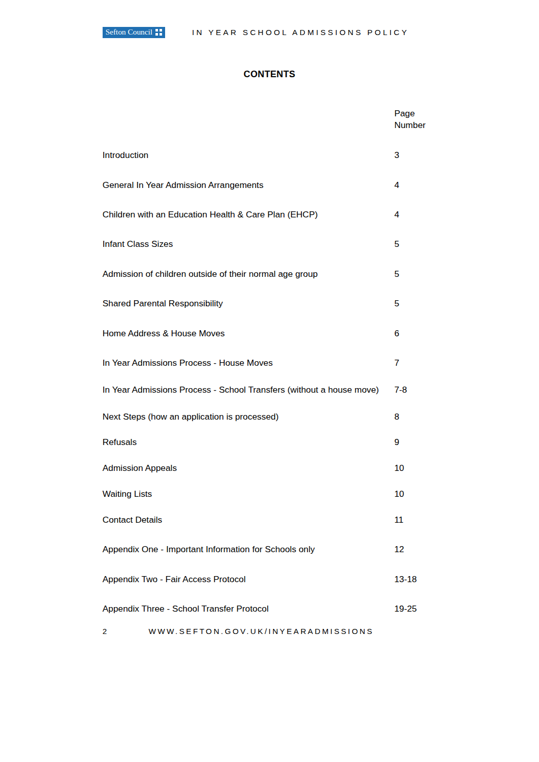Sefton Council IN YEAR SCHOOL ADMISSIONS POLICY
CONTENTS
| | Page Number |
| Introduction | 3 |
| General In Year Admission Arrangements | 4 |
| Children with an Education Health & Care Plan (EHCP) | 4 |
| Infant Class Sizes | 5 |
| Admission of children outside of their normal age group | 5 |
| Shared Parental Responsibility | 5 |
| Home Address & House Moves | 6 |
| In Year Admissions Process - House Moves | 7 |
| In Year Admissions Process - School Transfers (without a house move) | 7-8 |
| Next Steps (how an application is processed) | 8 |
| Refusals | 9 |
| Admission Appeals | 10 |
| Waiting Lists | 10 |
| Contact Details | 11 |
| Appendix One - Important Information for Schools only | 12 |
| Appendix Two - Fair Access Protocol | 13-18 |
| Appendix Three - School Transfer Protocol | 19-25 |
2 WWW.SEFTON.GOV.UK/INYEARADMISSIONS